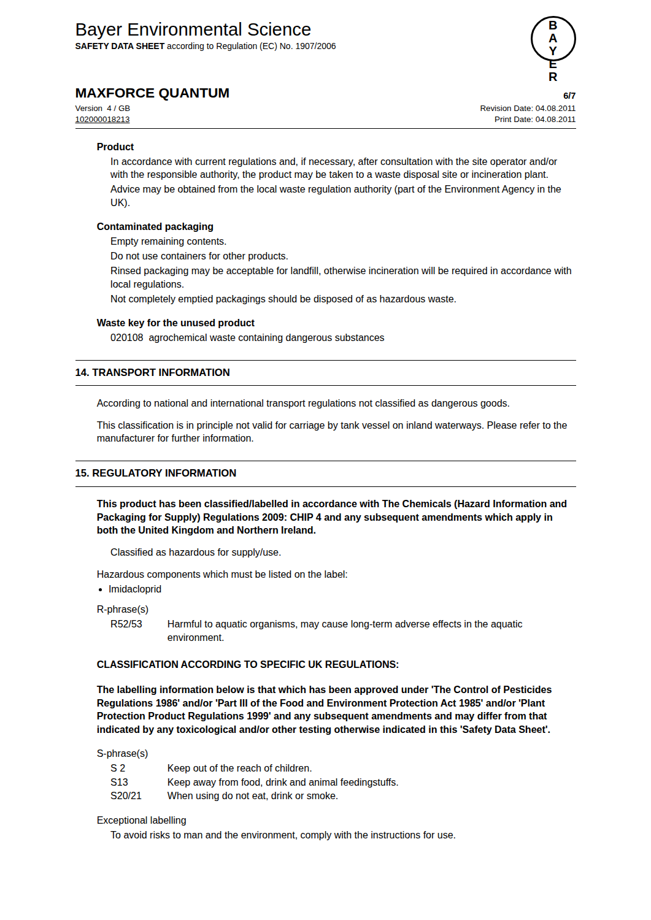B
A
Y
E
R
Bayer Environmental Science
SAFETY DATA SHEET according to Regulation (EC) No. 1907/2006
MAXFORCE QUANTUM
6/7
Version 4 / GB
102000018213
Revision Date: 04.08.2011
Print Date: 04.08.2011
Product
In accordance with current regulations and, if necessary, after consultation with the site operator and/or with the responsible authority, the product may be taken to a waste disposal site or incineration plant.
Advice may be obtained from the local waste regulation authority (part of the Environment Agency in the UK).
Contaminated packaging
Empty remaining contents.
Do not use containers for other products.
Rinsed packaging may be acceptable for landfill, otherwise incineration will be required in accordance with local regulations.
Not completely emptied packagings should be disposed of as hazardous waste.
Waste key for the unused product
020108 agrochemical waste containing dangerous substances
14. TRANSPORT INFORMATION
According to national and international transport regulations not classified as dangerous goods.
This classification is in principle not valid for carriage by tank vessel on inland waterways. Please refer to the manufacturer for further information.
15. REGULATORY INFORMATION
This product has been classified/labelled in accordance with The Chemicals (Hazard Information and Packaging for Supply) Regulations 2009: CHIP 4 and any subsequent amendments which apply in both the United Kingdom and Northern Ireland.
Classified as hazardous for supply/use.
Hazardous components which must be listed on the label:
Imidacloprid
R-phrase(s)
| R52/53 | Harmful to aquatic organisms, may cause long-term adverse effects in the aquatic environment. |
CLASSIFICATION ACCORDING TO SPECIFIC UK REGULATIONS:
The labelling information below is that which has been approved under 'The Control of Pesticides Regulations 1986' and/or 'Part III of the Food and Environment Protection Act 1985' and/or 'Plant Protection Product Regulations 1999' and any subsequent amendments and may differ from that indicated by any toxicological and/or other testing otherwise indicated in this 'Safety Data Sheet'.
S-phrase(s)
| S 2 | Keep out of the reach of children. |
| S13 | Keep away from food, drink and animal feedingstuffs. |
| S20/21 | When using do not eat, drink or smoke. |
Exceptional labelling
To avoid risks to man and the environment, comply with the instructions for use.